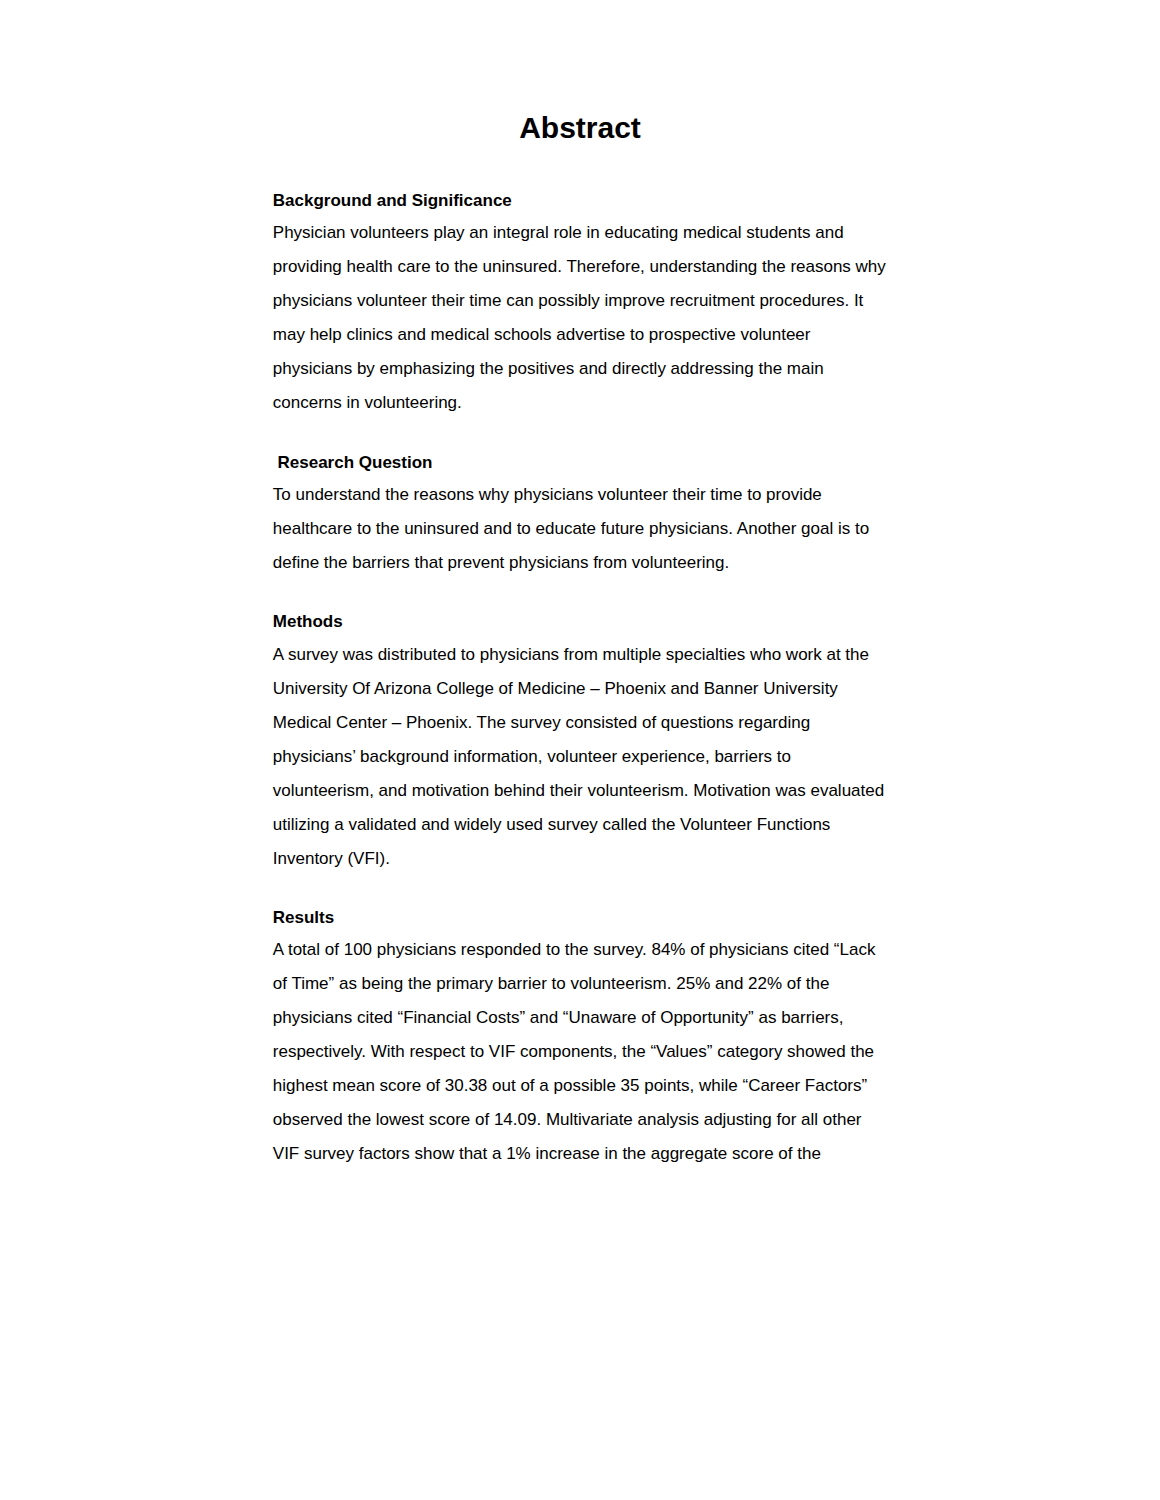Abstract
Background and Significance
Physician volunteers play an integral role in educating medical students and providing health care to the uninsured. Therefore, understanding the reasons why physicians volunteer their time can possibly improve recruitment procedures. It may help clinics and medical schools advertise to prospective volunteer physicians by emphasizing the positives and directly addressing the main concerns in volunteering.
Research Question
To understand the reasons why physicians volunteer their time to provide healthcare to the uninsured and to educate future physicians. Another goal is to define the barriers that prevent physicians from volunteering.
Methods
A survey was distributed to physicians from multiple specialties who work at the University Of Arizona College of Medicine – Phoenix and Banner University Medical Center – Phoenix. The survey consisted of questions regarding physicians’ background information, volunteer experience, barriers to volunteerism, and motivation behind their volunteerism. Motivation was evaluated utilizing a validated and widely used survey called the Volunteer Functions Inventory (VFI).
Results
A total of 100 physicians responded to the survey. 84% of physicians cited “Lack of Time” as being the primary barrier to volunteerism. 25% and 22% of the physicians cited “Financial Costs” and “Unaware of Opportunity” as barriers, respectively. With respect to VIF components, the “Values” category showed the highest mean score of 30.38 out of a possible 35 points, while “Career Factors” observed the lowest score of 14.09. Multivariate analysis adjusting for all other VIF survey factors show that a 1% increase in the aggregate score of the